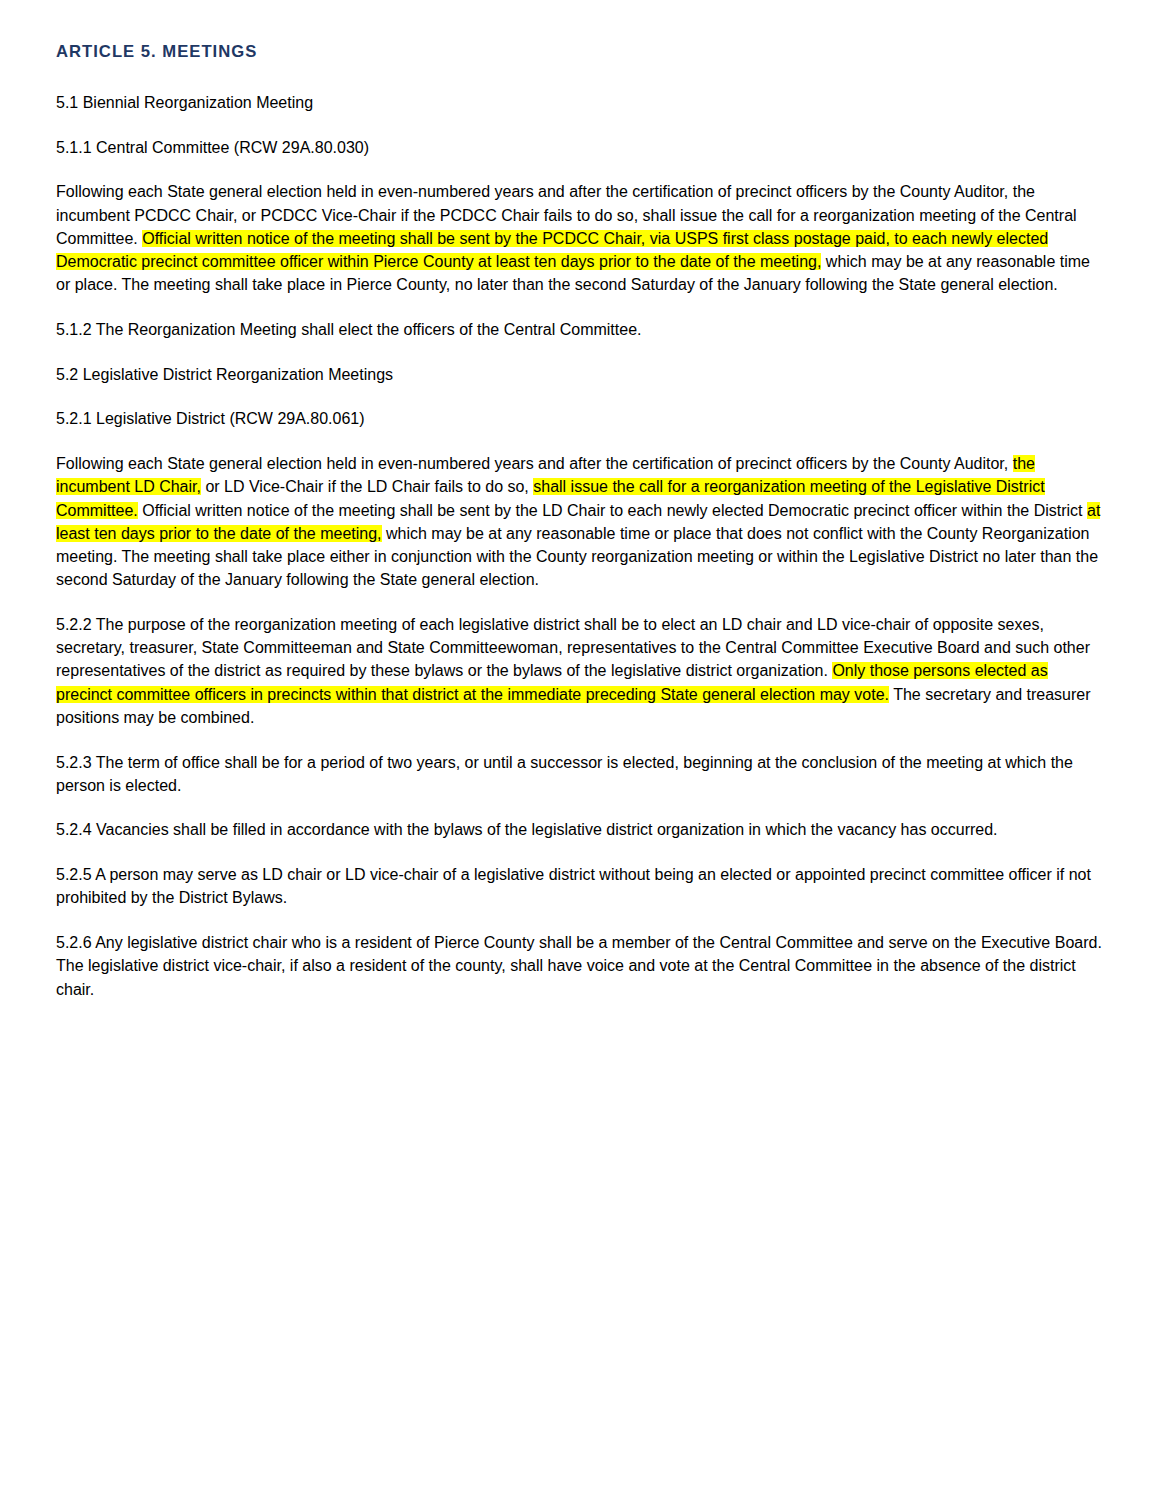ARTICLE 5. MEETINGS
5.1 Biennial Reorganization Meeting
5.1.1 Central Committee (RCW 29A.80.030)
Following each State general election held in even-numbered years and after the certification of precinct officers by the County Auditor, the incumbent PCDCC Chair, or PCDCC Vice-Chair if the PCDCC Chair fails to do so, shall issue the call for a reorganization meeting of the Central Committee. Official written notice of the meeting shall be sent by the PCDCC Chair, via USPS first class postage paid, to each newly elected Democratic precinct committee officer within Pierce County at least ten days prior to the date of the meeting, which may be at any reasonable time or place. The meeting shall take place in Pierce County, no later than the second Saturday of the January following the State general election.
5.1.2 The Reorganization Meeting shall elect the officers of the Central Committee.
5.2 Legislative District Reorganization Meetings
5.2.1 Legislative District (RCW 29A.80.061)
Following each State general election held in even-numbered years and after the certification of precinct officers by the County Auditor, the incumbent LD Chair, or LD Vice-Chair if the LD Chair fails to do so, shall issue the call for a reorganization meeting of the Legislative District Committee. Official written notice of the meeting shall be sent by the LD Chair to each newly elected Democratic precinct officer within the District at least ten days prior to the date of the meeting, which may be at any reasonable time or place that does not conflict with the County Reorganization meeting. The meeting shall take place either in conjunction with the County reorganization meeting or within the Legislative District no later than the second Saturday of the January following the State general election.
5.2.2 The purpose of the reorganization meeting of each legislative district shall be to elect an LD chair and LD vice-chair of opposite sexes, secretary, treasurer, State Committeeman and State Committeewoman, representatives to the Central Committee Executive Board and such other representatives of the district as required by these bylaws or the bylaws of the legislative district organization. Only those persons elected as precinct committee officers in precincts within that district at the immediate preceding State general election may vote. The secretary and treasurer positions may be combined.
5.2.3 The term of office shall be for a period of two years, or until a successor is elected, beginning at the conclusion of the meeting at which the person is elected.
5.2.4 Vacancies shall be filled in accordance with the bylaws of the legislative district organization in which the vacancy has occurred.
5.2.5 A person may serve as LD chair or LD vice-chair of a legislative district without being an elected or appointed precinct committee officer if not prohibited by the District Bylaws.
5.2.6 Any legislative district chair who is a resident of Pierce County shall be a member of the Central Committee and serve on the Executive Board. The legislative district vice-chair, if also a resident of the county, shall have voice and vote at the Central Committee in the absence of the district chair.